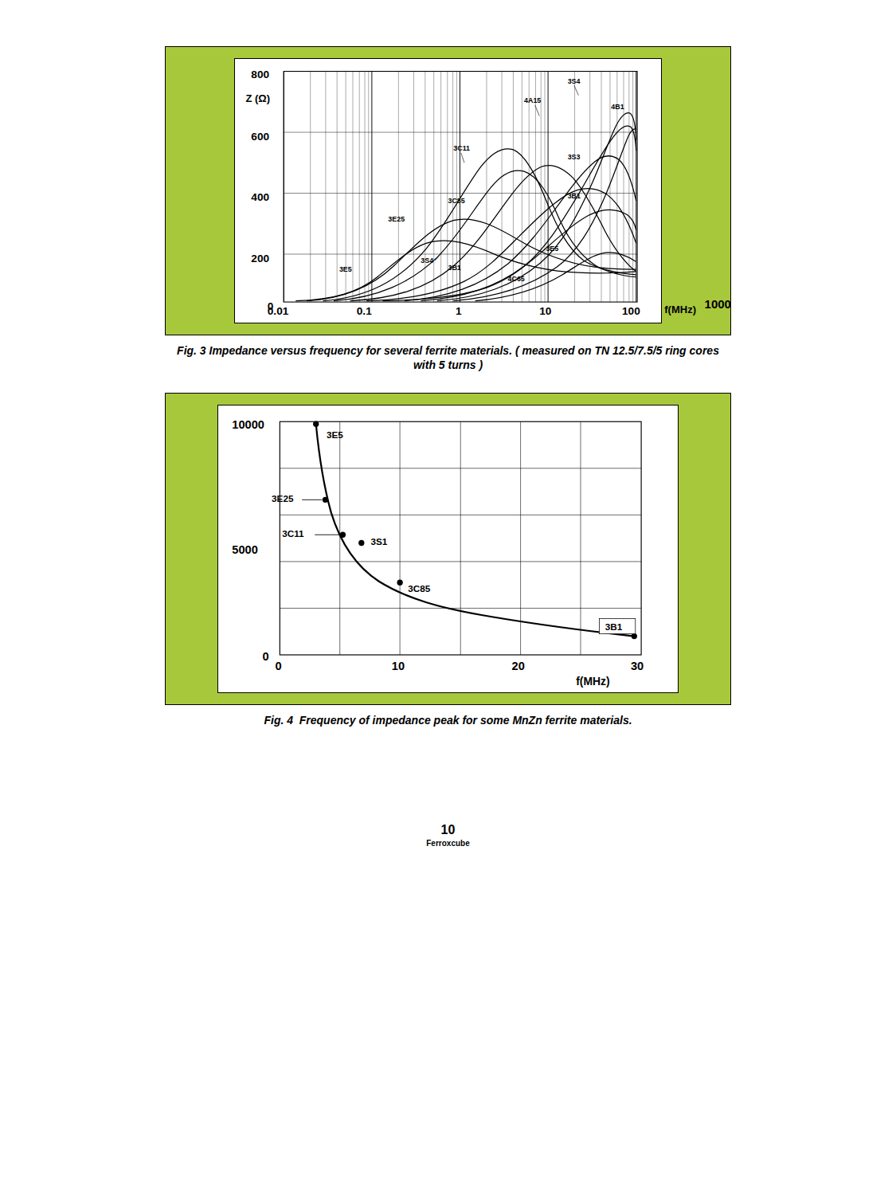800 600 400 200 0 Z (Ω) 3S4 4A15 4B1 3C11 3S3 3B1 3C85 3E25 3E5 3S4 3B1 3E5 4C65 0.01 0.1 1 10 100
f(MHz) 1000
Fig. 3 Impedance versus frequency for several ferrite materials. ( measured on TN 12.5/7.5/5 ring cores with 5 turns )
10000 5000 0 3E5 3E25 3C11 3S1 3C85 3B1 0 10 20 30 f(MHz)
Fig. 4 Frequency of impedance peak for some MnZn ferrite materials.
10
Ferroxcube